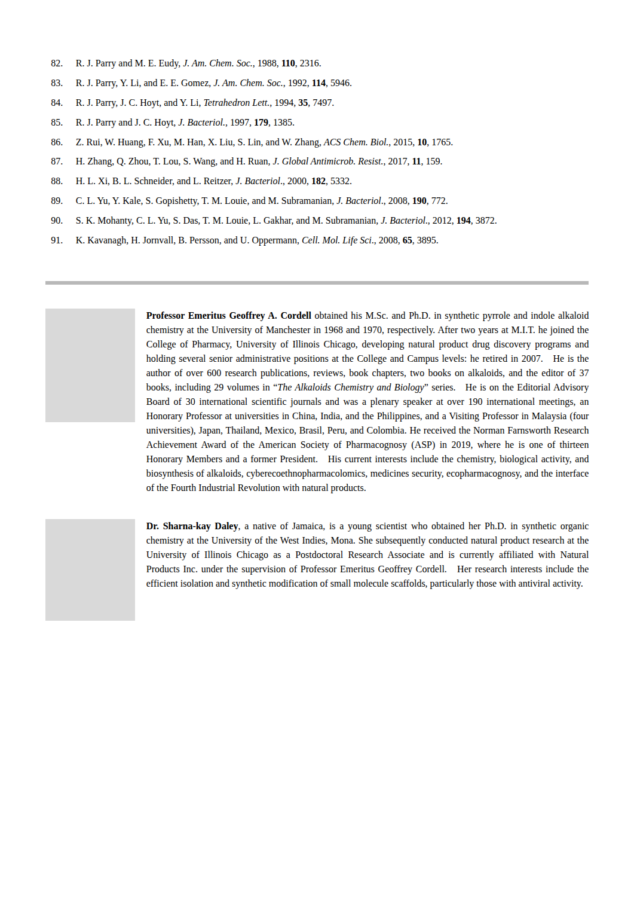R. J. Parry and M. E. Eudy, J. Am. Chem. Soc., 1988, 110, 2316.
R. J. Parry, Y. Li, and E. E. Gomez, J. Am. Chem. Soc., 1992, 114, 5946.
R. J. Parry, J. C. Hoyt, and Y. Li, Tetrahedron Lett., 1994, 35, 7497.
R. J. Parry and J. C. Hoyt, J. Bacteriol., 1997, 179, 1385.
Z. Rui, W. Huang, F. Xu, M. Han, X. Liu, S. Lin, and W. Zhang, ACS Chem. Biol., 2015, 10, 1765.
H. Zhang, Q. Zhou, T. Lou, S. Wang, and H. Ruan, J. Global Antimicrob. Resist., 2017, 11, 159.
H. L. Xi, B. L. Schneider, and L. Reitzer, J. Bacteriol., 2000, 182, 5332.
C. L. Yu, Y. Kale, S. Gopishetty, T. M. Louie, and M. Subramanian, J. Bacteriol., 2008, 190, 772.
S. K. Mohanty, C. L. Yu, S. Das, T. M. Louie, L. Gakhar, and M. Subramanian, J. Bacteriol., 2012, 194, 3872.
K. Kavanagh, H. Jornvall, B. Persson, and U. Oppermann, Cell. Mol. Life Sci., 2008, 65, 3895.
Professor Emeritus Geoffrey A. Cordell obtained his M.Sc. and Ph.D. in synthetic pyrrole and indole alkaloid chemistry at the University of Manchester in 1968 and 1970, respectively. After two years at M.I.T. he joined the College of Pharmacy, University of Illinois Chicago, developing natural product drug discovery programs and holding several senior administrative positions at the College and Campus levels: he retired in 2007. He is the author of over 600 research publications, reviews, book chapters, two books on alkaloids, and the editor of 37 books, including 29 volumes in “The Alkaloids Chemistry and Biology” series. He is on the Editorial Advisory Board of 30 international scientific journals and was a plenary speaker at over 190 international meetings, an Honorary Professor at universities in China, India, and the Philippines, and a Visiting Professor in Malaysia (four universities), Japan, Thailand, Mexico, Brasil, Peru, and Colombia. He received the Norman Farnsworth Research Achievement Award of the American Society of Pharmacognosy (ASP) in 2019, where he is one of thirteen Honorary Members and a former President. His current interests include the chemistry, biological activity, and biosynthesis of alkaloids, cyberecoethnopharmacolomics, medicines security, ecopharmacognosy, and the interface of the Fourth Industrial Revolution with natural products.
Dr. Sharna-kay Daley, a native of Jamaica, is a young scientist who obtained her Ph.D. in synthetic organic chemistry at the University of the West Indies, Mona. She subsequently conducted natural product research at the University of Illinois Chicago as a Postdoctoral Research Associate and is currently affiliated with Natural Products Inc. under the supervision of Professor Emeritus Geoffrey Cordell. Her research interests include the efficient isolation and synthetic modification of small molecule scaffolds, particularly those with antiviral activity.